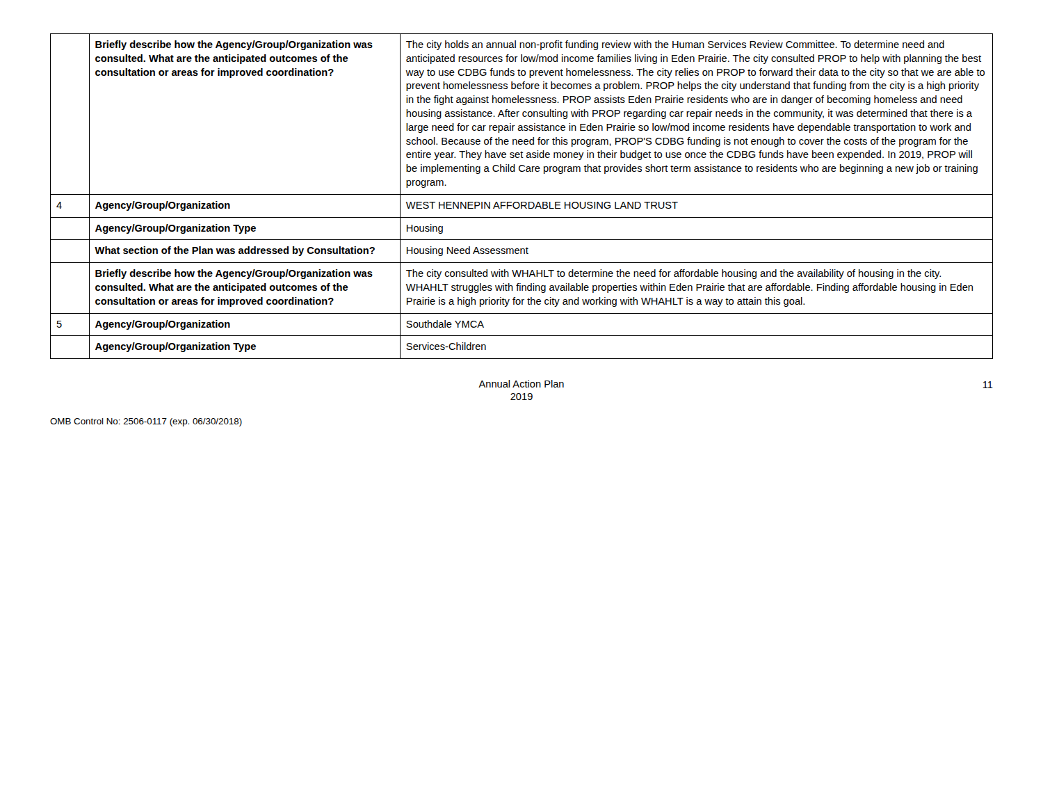| | Briefly describe how the Agency/Group/Organization was consulted. What are the anticipated outcomes of the consultation or areas for improved coordination? | The city holds an annual non-profit funding review with the Human Services Review Committee. To determine need and anticipated resources for low/mod income families living in Eden Prairie. The city consulted PROP to help with planning the best way to use CDBG funds to prevent homelessness. The city relies on PROP to forward their data to the city so that we are able to prevent homelessness before it becomes a problem. PROP helps the city understand that funding from the city is a high priority in the fight against homelessness. PROP assists Eden Prairie residents who are in danger of becoming homeless and need housing assistance. After consulting with PROP regarding car repair needs in the community, it was determined that there is a large need for car repair assistance in Eden Prairie so low/mod income residents have dependable transportation to work and school. Because of the need for this program, PROP'S CDBG funding is not enough to cover the costs of the program for the entire year. They have set aside money in their budget to use once the CDBG funds have been expended. In 2019, PROP will be implementing a Child Care program that provides short term assistance to residents who are beginning a new job or training program. |
| 4 | Agency/Group/Organization | WEST HENNEPIN AFFORDABLE HOUSING LAND TRUST |
| | Agency/Group/Organization Type | Housing |
| | What section of the Plan was addressed by Consultation? | Housing Need Assessment |
| | Briefly describe how the Agency/Group/Organization was consulted. What are the anticipated outcomes of the consultation or areas for improved coordination? | The city consulted with WHAHLT to determine the need for affordable housing and the availability of housing in the city. WHAHLT struggles with finding available properties within Eden Prairie that are affordable. Finding affordable housing in Eden Prairie is a high priority for the city and working with WHAHLT is a way to attain this goal. |
| 5 | Agency/Group/Organization | Southdale YMCA |
| | Agency/Group/Organization Type | Services-Children |
Annual Action Plan
2019
11
OMB Control No: 2506-0117 (exp. 06/30/2018)